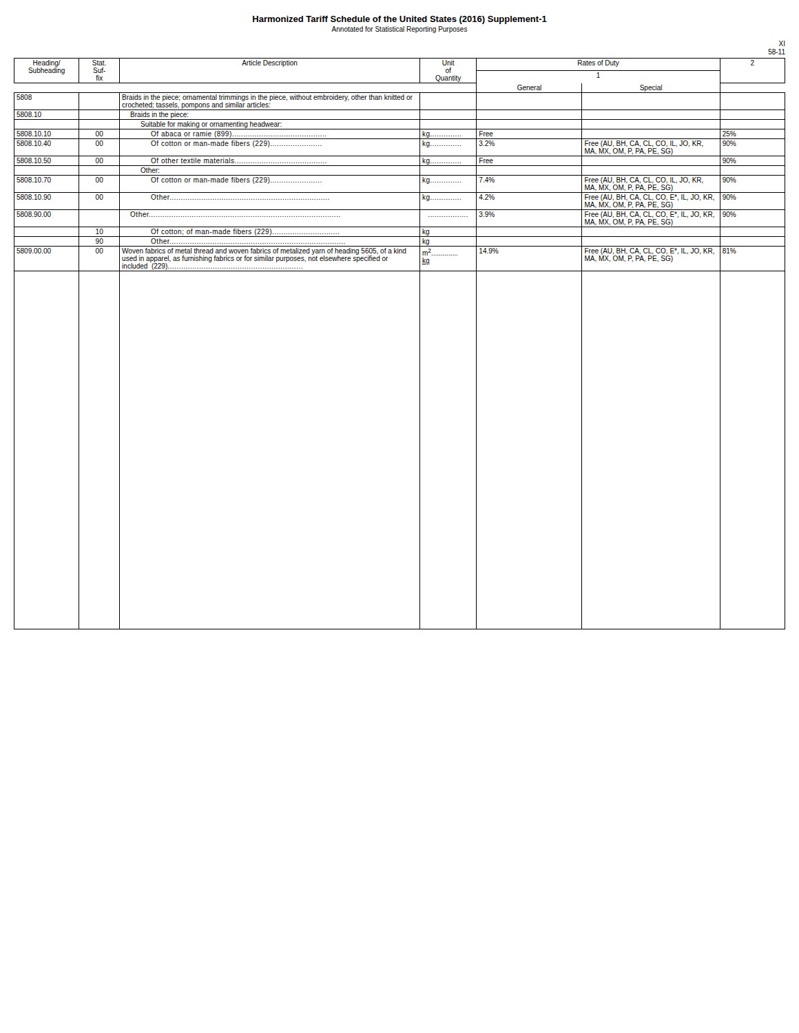Harmonized Tariff Schedule of the United States (2016) Supplement-1
Annotated for Statistical Reporting Purposes
XI
58-11
| Heading/ Subheading | Stat. Suf- fix | Article Description | Unit of Quantity | Rates of Duty | 2 |
| --- | --- | --- | --- | --- | --- |
| 1 |
| | | General | Special | |
| 5808 | | Braids in the piece; ornamental trimmings in the piece, without embroidery, other than knitted or crocheted; tassels, pompons and similar articles: | | | | |
| 5808.10 | | Braids in the piece: | | | | |
| | | Suitable for making or ornamenting headwear: | | | | |
| 5808.10.10 | 00 | Of abaca or ramie (899).......................................... | kg.............. | Free | | 25% |
| 5808.10.40 | 00 | Of cotton or man-made fibers (229)....................... | kg.............. | 3.2% | Free (AU, BH, CA, CL, CO, IL, JO, KR, MA, MX, OM, P, PA, PE, SG) | 90% |
| 5808.10.50 | 00 | Of other textile materials......................................... | kg.............. | Free | | 90% |
| | | Other: | | | | |
| 5808.10.70 | 00 | Of cotton or man-made fibers (229)....................... | kg.............. | 7.4% | Free (AU, BH, CA, CL, CO, IL, JO, KR, MA, MX, OM, P, PA, PE, SG) | 90% |
| 5808.10.90 | 00 | Other....................................................................... | kg.............. | 4.2% | Free (AU, BH, CA, CL, CO, E*, IL, JO, KR, MA, MX, OM, P, PA, PE, SG) | 90% |
| 5808.90.00 | | Other..................................................................................... | .................. | 3.9% | Free (AU, BH, CA, CL, CO, E*, IL, JO, KR, MA, MX, OM, P, PA, PE, SG) | 90% |
| | 10 | Of cotton; of man-made fibers (229).............................. | kg | | | |
| | 90 | Other.............................................................................. | kg | | | |
| 5809.00.00 | 00 | Woven fabrics of metal thread and woven fabrics of metalized yarn of heading 5605, of a kind used in apparel, as furnishing fabrics or for similar purposes, not elsewhere specified or included (229) ............................................................ | m 2 .............. kg | 14.9% | Free (AU, BH, CA, CL, CO, E*, IL, JO, KR, MA, MX, OM, P, PA, PE, SG) | 81% |